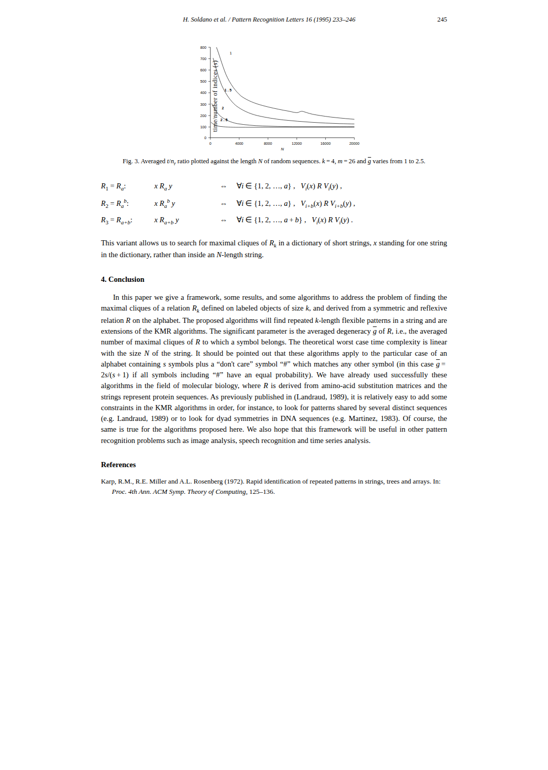H. Soldano et al. / Pattern Recognition Letters 16 (1995) 233–246 245
800 700 600 500 400 300 200 100 0 0 4000 8000 12000 16000 20000 1 1 . 5 2 2 . 5 N
time/number of indices (s)
Fig. 3. Averaged t/nr ratio plotted against the length N of random sequences. k = 4, m = 26 and g varies from 1 to 2.5.
R1 = Ra: x Ra y ⇔ ∀i ∈ {1, 2, …, a} , Vi(x) R Vi(y) ,
R2 = Rab: x Rab y ⇔ ∀i ∈ {1, 2, …, a} , Vi+b(x) R Vi+b(y) ,
R3 = Ra+b: x Ra+b y ⇔ ∀i ∈ {1, 2, …, a + b} , Vi(x) R Vi(y) .
This variant allows us to search for maximal cliques of Rk in a dictionary of short strings, x standing for one string in the dictionary, rather than inside an N-length string.
4. Conclusion
In this paper we give a framework, some results, and some algorithms to address the problem of finding the maximal cliques of a relation Rk defined on labeled objects of size k, and derived from a symmetric and reflexive relation R on the alphabet. The proposed algorithms will find repeated k-length flexible patterns in a string and are extensions of the KMR algorithms. The significant parameter is the averaged degeneracy g of R, i.e., the averaged number of maximal cliques of R to which a symbol belongs. The theoretical worst case time complexity is linear with the size N of the string. It should be pointed out that these algorithms apply to the particular case of an alphabet containing s symbols plus a “don't care” symbol “#” which matches any other symbol (in this case g = 2s/(s + 1) if all symbols including “#” have an equal probability). We have already used successfully these algorithms in the field of molecular biology, where R is derived from amino-acid substitution matrices and the strings represent protein sequences. As previously published in (Landraud, 1989), it is relatively easy to add some constraints in the KMR algorithms in order, for instance, to look for patterns shared by several distinct sequences (e.g. Landraud, 1989) or to look for dyad symmetries in DNA sequences (e.g. Martinez, 1983). Of course, the same is true for the algorithms proposed here. We also hope that this framework will be useful in other pattern recognition problems such as image analysis, speech recognition and time series analysis.
References
Karp, R.M., R.E. Miller and A.L. Rosenberg (1972). Rapid identification of repeated patterns in strings, trees and arrays. In: Proc. 4th Ann. ACM Symp. Theory of Computing, 125–136.